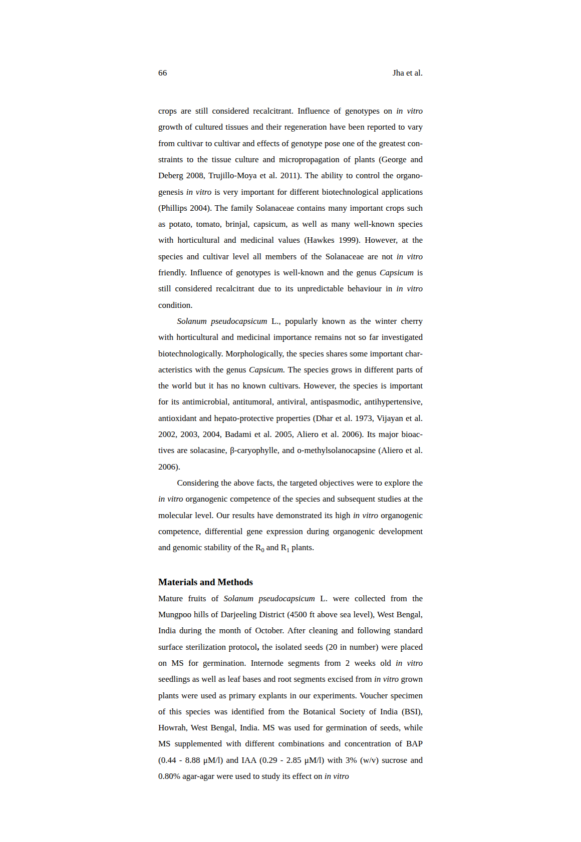66 Jha et al.
crops are still considered recalcitrant. Influence of genotypes on in vitro growth of cultured tissues and their regeneration have been reported to vary from cultivar to cultivar and effects of genotype pose one of the greatest constraints to the tissue culture and micropropagation of plants (George and Deberg 2008, Trujillo-Moya et al. 2011). The ability to control the organogenesis in vitro is very important for different biotechnological applications (Phillips 2004). The family Solanaceae contains many important crops such as potato, tomato, brinjal, capsicum, as well as many well-known species with horticultural and medicinal values (Hawkes 1999). However, at the species and cultivar level all members of the Solanaceae are not in vitro friendly. Influence of genotypes is well-known and the genus Capsicum is still considered recalcitrant due to its unpredictable behaviour in in vitro condition.
Solanum pseudocapsicum L., popularly known as the winter cherry with horticultural and medicinal importance remains not so far investigated biotechnologically. Morphologically, the species shares some important characteristics with the genus Capsicum. The species grows in different parts of the world but it has no known cultivars. However, the species is important for its antimicrobial, antitumoral, antiviral, antispasmodic, antihypertensive, antioxidant and hepato-protective properties (Dhar et al. 1973, Vijayan et al. 2002, 2003, 2004, Badami et al. 2005, Aliero et al. 2006). Its major bioactives are solacasine, β-caryophylle, and o-methylsolanocapsine (Aliero et al. 2006).
Considering the above facts, the targeted objectives were to explore the in vitro organogenic competence of the species and subsequent studies at the molecular level. Our results have demonstrated its high in vitro organogenic competence, differential gene expression during organogenic development and genomic stability of the R0 and R1 plants.
Materials and Methods
Mature fruits of Solanum pseudocapsicum L. were collected from the Mungpoo hills of Darjeeling District (4500 ft above sea level), West Bengal, India during the month of October. After cleaning and following standard surface sterilization protocol, the isolated seeds (20 in number) were placed on MS for germination. Internode segments from 2 weeks old in vitro seedlings as well as leaf bases and root segments excised from in vitro grown plants were used as primary explants in our experiments. Voucher specimen of this species was identified from the Botanical Society of India (BSI), Howrah, West Bengal, India. MS was used for germination of seeds, while MS supplemented with different combinations and concentration of BAP (0.44 - 8.88 μ M/l) and IAA (0.29 - 2.85 μ M/l) with 3% (w/v) sucrose and 0.80% agar-agar were used to study its effect on in vitro